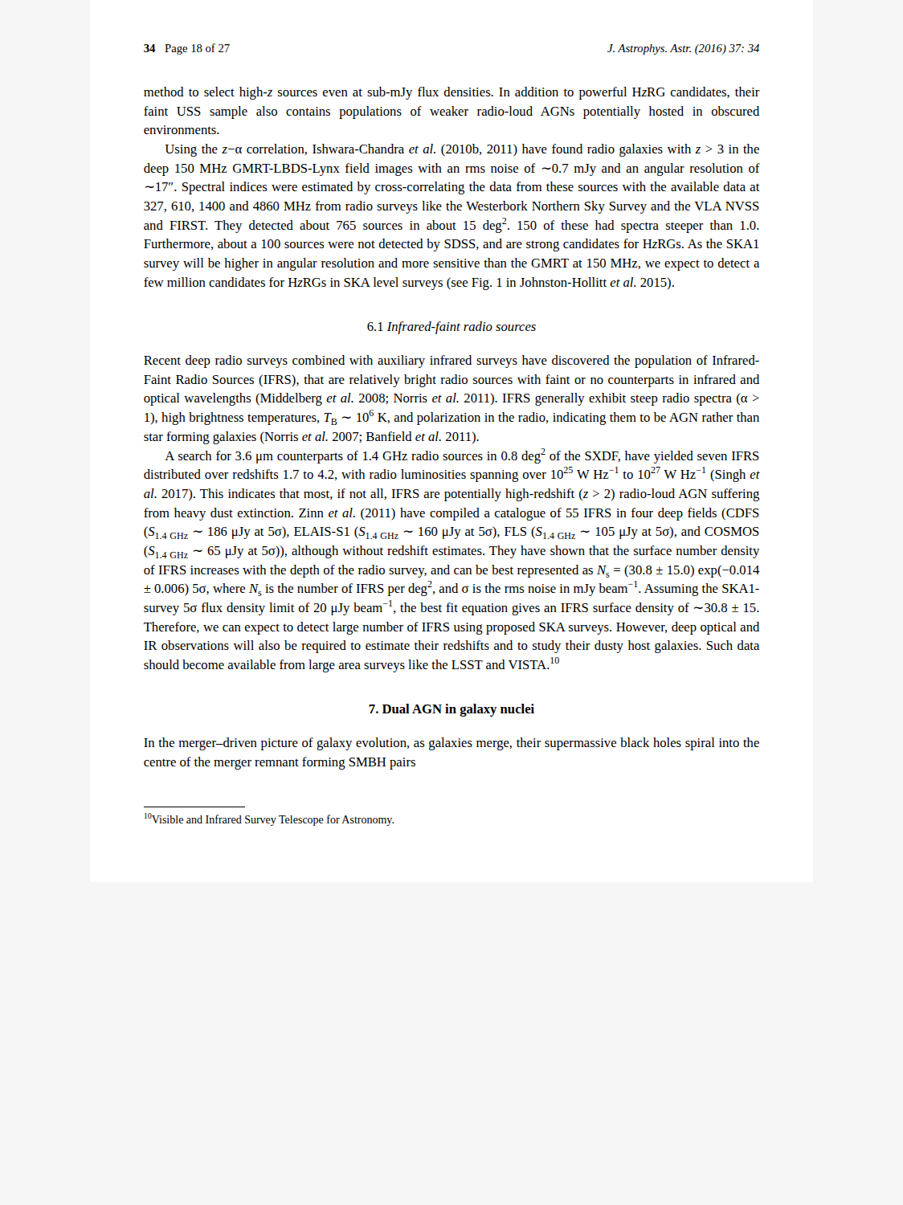34 Page 18 of 27
J. Astrophys. Astr. (2016) 37: 34
method to select high-z sources even at sub-mJy flux densities. In addition to powerful Hz RG candidates, their faint USS sample also contains populations of weaker radio-loud AGNs potentially hosted in obscured environments.
Using the z−α correlation, Ishwara-Chandra et al. (2010b, 2011) have found radio galaxies with z > 3 in the deep 150 MHz GMRT-LBDS-Lynx field images with an rms noise of ∼0.7 mJy and an angular resolution of ∼17″. Spectral indices were estimated by cross-correlating the data from these sources with the available data at 327, 610, 1400 and 4860 MHz from radio surveys like the Westerbork Northern Sky Survey and the VLA NVSS and FIRST. They detected about 765 sources in about 15 deg2. 150 of these had spectra steeper than 1.0. Furthermore, about a 100 sources were not detected by SDSS, and are strong candidates for Hz RGs. As the SKA1 survey will be higher in angular resolution and more sensitive than the GMRT at 150 MHz, we expect to detect a few million candidates for Hz RGs in SKA level surveys (see Fig. 1 in Johnston-Hollitt et al. 2015).
6.1 Infrared-faint radio sources
Recent deep radio surveys combined with auxiliary infrared surveys have discovered the population of Infrared-Faint Radio Sources (IFRS), that are relatively bright radio sources with faint or no counterparts in infrared and optical wavelengths (Middelberg et al. 2008; Norris et al. 2011). IFRS generally exhibit steep radio spectra (α > 1), high brightness temperatures, TB ∼ 106 K, and polarization in the radio, indicating them to be AGN rather than star forming galaxies (Norris et al. 2007; Banfield et al. 2011).
A search for 3.6 μm counterparts of 1.4 GHz radio sources in 0.8 deg2 of the SXDF, have yielded seven IFRS distributed over redshifts 1.7 to 4.2, with radio luminosities spanning over 1025 W Hz−1 to 1027 W Hz−1 (Singh et al. 2017). This indicates that most, if not all, IFRS are potentially high-redshift (z > 2) radio-loud AGN suffering from heavy dust extinction. Zinn et al. (2011) have compiled a catalogue of 55 IFRS in four deep fields (CDFS (S1.4 GHz ∼ 186 μJy at 5σ), ELAIS-S1 (S1.4 GHz ∼ 160 μJy at 5σ), FLS (S1.4 GHz ∼ 105 μJy at 5σ), and COSMOS (S1.4 GHz ∼ 65 μJy at 5σ)), although without redshift estimates. They have shown that the surface number density of IFRS increases with the depth of the radio survey, and can be best represented as Ns = (30.8 ± 15.0) exp(−0.014 ± 0.006) 5σ, where Ns is the number of IFRS per deg2, and σ is the rms noise in mJy beam−1. Assuming the SKA1-survey 5σ flux density limit of 20 μJy beam−1, the best fit equation gives an IFRS surface density of ∼30.8 ± 15. Therefore, we can expect to detect large number of IFRS using proposed SKA surveys. However, deep optical and IR observations will also be required to estimate their redshifts and to study their dusty host galaxies. Such data should become available from large area surveys like the LSST and VISTA.10
7. Dual AGN in galaxy nuclei
In the merger–driven picture of galaxy evolution, as galaxies merge, their supermassive black holes spiral into the centre of the merger remnant forming SMBH pairs
10Visible and Infrared Survey Telescope for Astronomy.